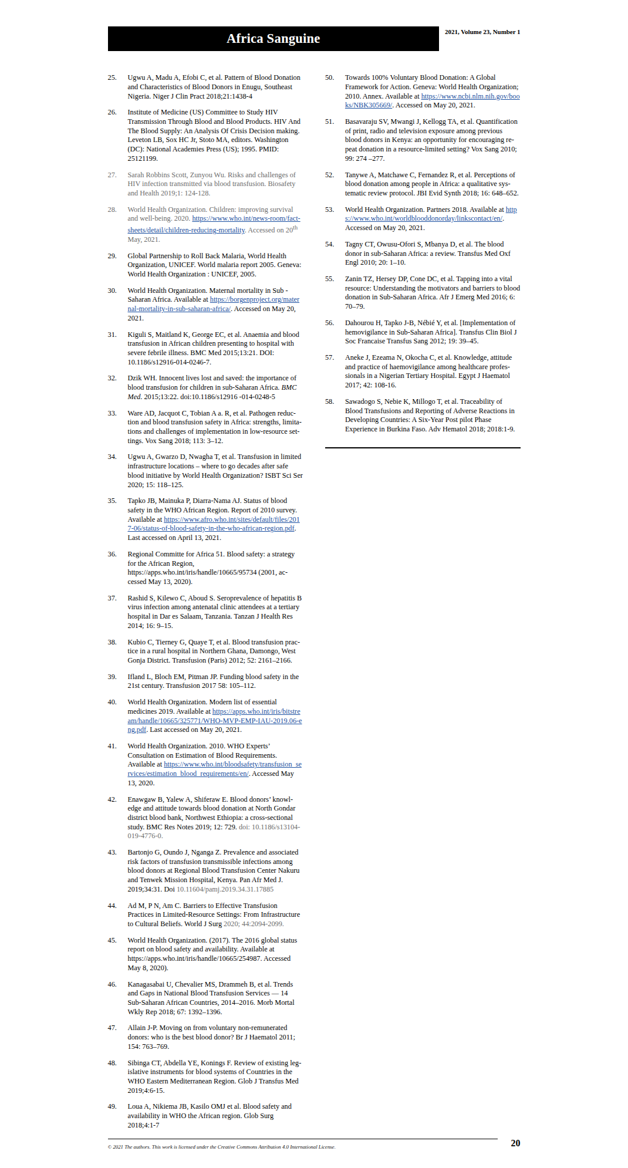Africa Sanguine
2021, Volume 23, Number 1
25. Ugwu A, Madu A, Efobi C, et al. Pattern of Blood Donation and Characteristics of Blood Donors in Enugu, Southeast Nigeria. Niger J Clin Pract 2018;21:1438-4
26. Institute of Medicine (US) Committee to Study HIV Transmission Through Blood and Blood Products. HIV And The Blood Supply: An Analysis Of Crisis Decision making. Leveton LB, Sox HC Jr, Stoto MA, editors. Washington (DC): National Academies Press (US); 1995. PMID: 25121199.
27. Sarah Robbins Scott, Zunyou Wu. Risks and challenges of HIV infection transmitted via blood transfusion. Biosafety and Health 2019;1: 124-128.
28. World Health Organization. Children: improving survival and well-being. 2020. https://www.who.int/news-room/fact-sheets/detail/children-reducing-mortality. Accessed on 20th May, 2021.
29. Global Partnership to Roll Back Malaria, World Health Organization, UNICEF. World malaria report 2005. Geneva: World Health Organization : UNICEF, 2005.
30. World Health Organization. Maternal mortality in Sub -Saharan Africa. Available at https://borgenproject.org/maternal-mortality-in-sub-saharan-africa/. Accessed on May 20, 2021.
31. Kiguli S, Maitland K, George EC, et al. Anaemia and blood transfusion in African children presenting to hospital with severe febrile illness. BMC Med 2015;13:21. DOI: 10.1186/s12916-014-0246-7.
32. Dzik WH. Innocent lives lost and saved: the importance of blood transfusion for children in sub-Saharan Africa. BMC Med. 2015;13:22. doi:10.1186/s12916 -014-0248-5
33. Ware AD, Jacquot C, Tobian A a. R, et al. Pathogen reduction and blood transfusion safety in Africa: strengths, limitations and challenges of implementation in low-resource settings. Vox Sang 2018; 113: 3–12.
34. Ugwu A, Gwarzo D, Nwagha T, et al. Transfusion in limited infrastructure locations – where to go decades after safe blood initiative by World Health Organization? ISBT Sci Ser 2020; 15: 118–125.
35. Tapko JB, Mainuka P, Diarra-Nama AJ. Status of blood safety in the WHO African Region. Report of 2010 survey. Available at https://www.afro.who.int/sites/default/files/2017-06/status-of-blood-safety-in-the-who-african-region.pdf. Last accessed on April 13, 2021.
36. Regional Committe for Africa 51. Blood safety: a strategy for the African Region, https://apps.who.int/iris/handle/10665/95734 (2001, accessed May 13, 2020).
37. Rashid S, Kilewo C, Aboud S. Seroprevalence of hepatitis B virus infection among antenatal clinic attendees at a tertiary hospital in Dar es Salaam, Tanzania. Tanzan J Health Res 2014; 16: 9–15.
38. Kubio C, Tierney G, Quaye T, et al. Blood transfusion practice in a rural hospital in Northern Ghana, Damongo, West Gonja District. Transfusion (Paris) 2012; 52: 2161–2166.
39. Ifland L, Bloch EM, Pitman JP. Funding blood safety in the 21st century. Transfusion 2017 58: 105–112.
40. World Health Organization. Modern list of essential medicines 2019. Available at https://apps.who.int/iris/bitstream/handle/10665/325771/WHO-MVP-EMP-IAU-2019.06-eng.pdf. Last accessed on May 20, 2021.
41. World Health Organization. 2010. WHO Experts’ Consultation on Estimation of Blood Requirements. Available at https://www.who.int/bloodsafety/transfusion_services/estimation_blood_requirements/en/. Accessed May 13, 2020.
42. Enawgaw B, Yalew A, Shiferaw E. Blood donors’ knowledge and attitude towards blood donation at North Gondar district blood bank, Northwest Ethiopia: a cross-sectional study. BMC Res Notes 2019; 12: 729. doi: 10.1186/s13104-019-4776-0.
43. Bartonjo G, Oundo J, Nganga Z. Prevalence and associated risk factors of transfusion transmissible infections among blood donors at Regional Blood Transfusion Center Nakuru and Tenwek Mission Hospital, Kenya. Pan Afr Med J. 2019;34:31. Doi 10.11604/pamj.2019.34.31.17885
44. Ad M, P N, Am C. Barriers to Effective Transfusion Practices in Limited-Resource Settings: From Infrastructure to Cultural Beliefs. World J Surg 2020; 44:2094-2099.
45. World Health Organization. (2017). The 2016 global status report on blood safety and availability. Available at https://apps.who.int/iris/handle/10665/254987. Accessed May 8, 2020).
46. Kanagasabai U, Chevalier MS, Drammeh B, et al. Trends and Gaps in National Blood Transfusion Services — 14 Sub-Saharan African Countries, 2014–2016. Morb Mortal Wkly Rep 2018; 67: 1392–1396.
47. Allain J-P. Moving on from voluntary non-remunerated donors: who is the best blood donor? Br J Haematol 2011; 154: 763–769.
48. Sibinga CT, Abdella YE, Konings F. Review of existing legislative instruments for blood systems of Countries in the WHO Eastern Mediterranean Region. Glob J Transfus Med 2019;4:6-15.
49. Loua A, Nikiema JB, Kasilo OMJ et al. Blood safety and availability in WHO the African region. Glob Surg 2018;4:1-7
50. Towards 100% Voluntary Blood Donation: A Global Framework for Action. Geneva: World Health Organization; 2010. Annex. Available at https://www.ncbi.nlm.nih.gov/books/NBK305669/. Accessed on May 20, 2021.
51. Basavaraju SV, Mwangi J, Kellogg TA, et al. Quantification of print, radio and television exposure among previous blood donors in Kenya: an opportunity for encouraging repeat donation in a resource-limited setting? Vox Sang 2010; 99: 274 –277.
52. Tanywe A, Matchawe C, Fernandez R, et al. Perceptions of blood donation among people in Africa: a qualitative systematic review protocol. JBI Evid Synth 2018; 16: 648–652.
53. World Health Organization. Partners 2018. Available at https://www.who.int/worldblooddonorday/linkscontact/en/. Accessed on May 20, 2021.
54. Tagny CT, Owusu-Ofori S, Mbanya D, et al. The blood donor in sub-Saharan Africa: a review. Transfus Med Oxf Engl 2010; 20: 1–10.
55. Zanin TZ, Hersey DP, Cone DC, et al. Tapping into a vital resource: Understanding the motivators and barriers to blood donation in Sub-Saharan Africa. Afr J Emerg Med 2016; 6: 70–79.
56. Dahourou H, Tapko J-B, Nébié Y, et al. [Implementation of hemovigilance in Sub-Saharan Africa]. Transfus Clin Biol J Soc Francaise Transfus Sang 2012; 19: 39–45.
57. Aneke J, Ezeama N, Okocha C, et al. Knowledge, attitude and practice of haemovigilance among healthcare professionals in a Nigerian Tertiary Hospital. Egypt J Haematol 2017; 42: 108-16.
58. Sawadogo S, Nebie K, Millogo T, et al. Traceability of Blood Transfusions and Reporting of Adverse Reactions in Developing Countries: A Six-Year Post pilot Phase Experience in Burkina Faso. Adv Hematol 2018; 2018:1-9.
© 2021 The authors. This work is licensed under the Creative Commons Attribution 4.0 International License.
20